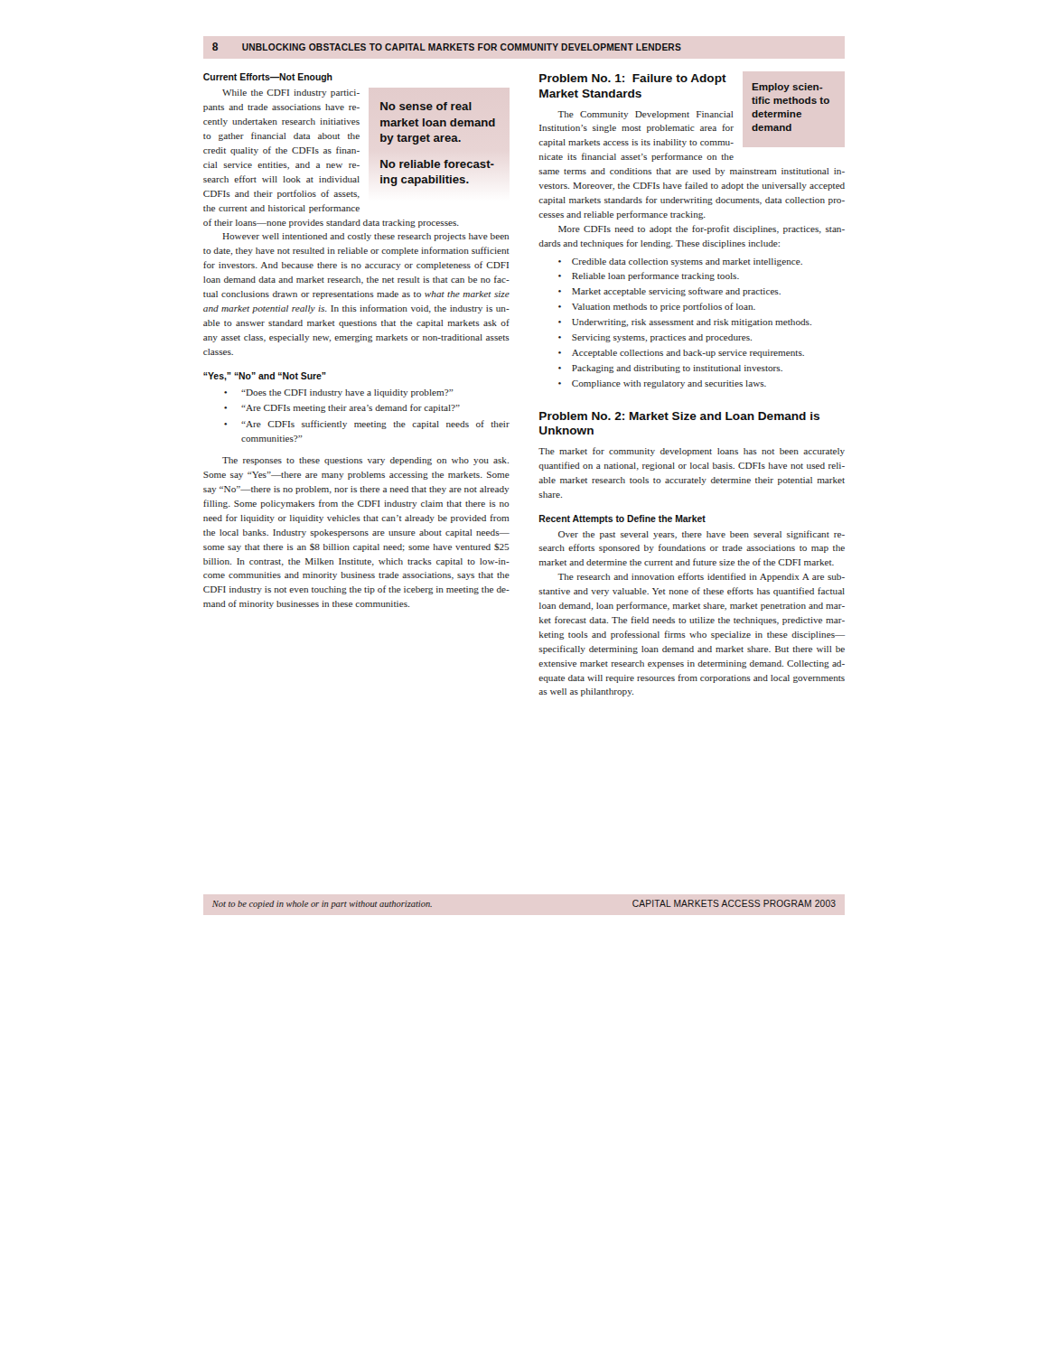8
Unblocking Obstacles to Capital Markets for Community Development Lenders
Current Efforts—Not Enough
No sense of real market loan demand by target area.
No reliable forecasting capabilities.
While the CDFI industry participants and trade associations have recently undertaken research initiatives to gather financial data about the credit quality of the CDFIs as financial service entities, and a new research effort will look at individual CDFIs and their portfolios of assets, the current and historical performance of their loans—none provides standard data tracking processes.
However well intentioned and costly these research projects have been to date, they have not resulted in reliable or complete information sufficient for investors. And because there is no accuracy or completeness of CDFI loan demand data and market research, the net result is that can be no factual conclusions drawn or representations made as to what the market size and market potential really is. In this information void, the industry is unable to answer standard market questions that the capital markets ask of any asset class, especially new, emerging markets or non-traditional assets classes.
“Yes,” “No” and “Not Sure”
“Does the CDFI industry have a liquidity problem?”
“Are CDFIs meeting their area’s demand for capital?”
“Are CDFIs sufficiently meeting the capital needs of their communities?”
The responses to these questions vary depending on who you ask. Some say “Yes”—there are many problems accessing the markets. Some say “No”—there is no problem, nor is there a need that they are not already filling. Some policymakers from the CDFI industry claim that there is no need for liquidity or liquidity vehicles that can’t already be provided from the local banks. Industry spokespersons are unsure about capital needs—some say that there is an $8 billion capital need; some have ventured $25 billion. In contrast, the Milken Institute, which tracks capital to low-income communities and minority business trade associations, says that the CDFI industry is not even touching the tip of the iceberg in meeting the demand of minority businesses in these communities.
Employ scientific methods to determine demand
Problem No. 1: Failure to Adopt Market Standards
The Community Development Financial Institution’s single most problematic area for capital markets access is its inability to communicate its financial asset’s performance on the same terms and conditions that are used by mainstream institutional investors. Moreover, the CDFIs have failed to adopt the universally accepted capital markets standards for underwriting documents, data collection processes and reliable performance tracking.
More CDFIs need to adopt the for-profit disciplines, practices, standards and techniques for lending. These disciplines include:
Credible data collection systems and market intelligence.
Reliable loan performance tracking tools.
Market acceptable servicing software and practices.
Valuation methods to price portfolios of loan.
Underwriting, risk assessment and risk mitigation methods.
Servicing systems, practices and procedures.
Acceptable collections and back-up service requirements.
Packaging and distributing to institutional investors.
Compliance with regulatory and securities laws.
Problem No. 2: Market Size and Loan Demand is Unknown
The market for community development loans has not been accurately quantified on a national, regional or local basis. CDFIs have not used reliable market research tools to accurately determine their potential market share.
Recent Attempts to Define the Market
Over the past several years, there have been several significant research efforts sponsored by foundations or trade associations to map the market and determine the current and future size the of the CDFI market.
The research and innovation efforts identified in Appendix A are substantive and very valuable. Yet none of these efforts has quantified factual loan demand, loan performance, market share, market penetration and market forecast data. The field needs to utilize the techniques, predictive marketing tools and professional firms who specialize in these disciplines—specifically determining loan demand and market share. But there will be extensive market research expenses in determining demand. Collecting adequate data will require resources from corporations and local governments as well as philanthropy.
Not to be copied in whole or in part without authorization.
CAPITAL MARKETS ACCESS PROGRAM 2003